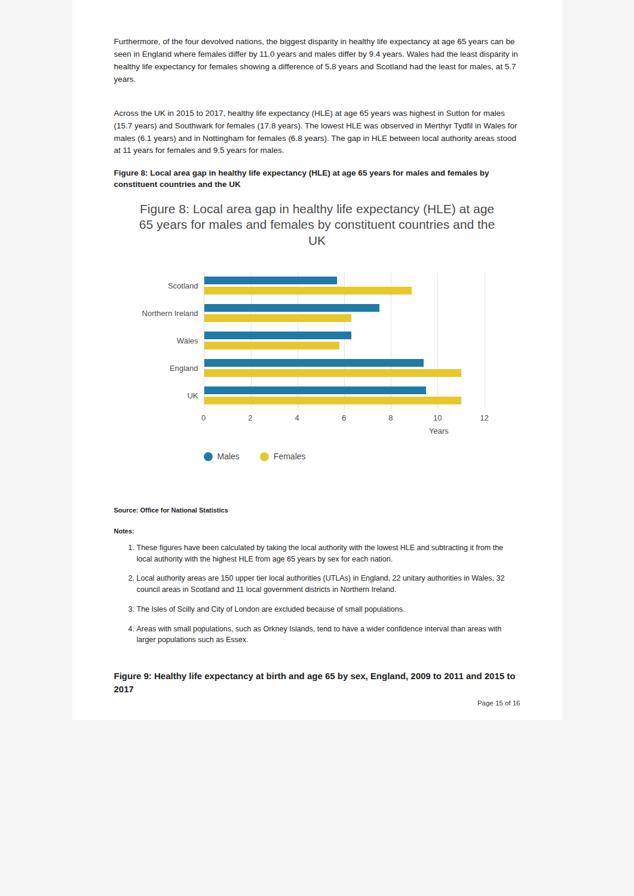Furthermore, of the four devolved nations, the biggest disparity in healthy life expectancy at age 65 years can be seen in England where females differ by 11.0 years and males differ by 9.4 years. Wales had the least disparity in healthy life expectancy for females showing a difference of 5.8 years and Scotland had the least for males, at 5.7 years.
Across the UK in 2015 to 2017, healthy life expectancy (HLE) at age 65 years was highest in Sutton for males (15.7 years) and Southwark for females (17.8 years). The lowest HLE was observed in Merthyr Tydfil in Wales for males (6.1 years) and in Nottingham for females (6.8 years). The gap in HLE between local authority areas stood at 11 years for females and 9.5 years for males.
Figure 8: Local area gap in healthy life expectancy (HLE) at age 65 years for males and females by constituent countries and the UK
Figure 8: Local area gap in healthy life expectancy (HLE) at age 65 years for males and females by constituent countries and the UK
Scotland
Northern Ireland
Wales
England
UK
0 2 4 6 8 10 12
Years
Males Females
Source: Office for National Statistics
Notes:
These figures have been calculated by taking the local authority with the lowest HLE and subtracting it from the local authority with the highest HLE from age 65 years by sex for each nation.
Local authority areas are 150 upper tier local authorities (UTLAs) in England, 22 unitary authorities in Wales, 32 council areas in Scotland and 11 local government districts in Northern Ireland.
The Isles of Scilly and City of London are excluded because of small populations.
Areas with small populations, such as Orkney Islands, tend to have a wider confidence interval than areas with larger populations such as Essex.
Figure 9: Healthy life expectancy at birth and age 65 by sex, England, 2009 to 2011 and 2015 to 2017
Page 15 of 16